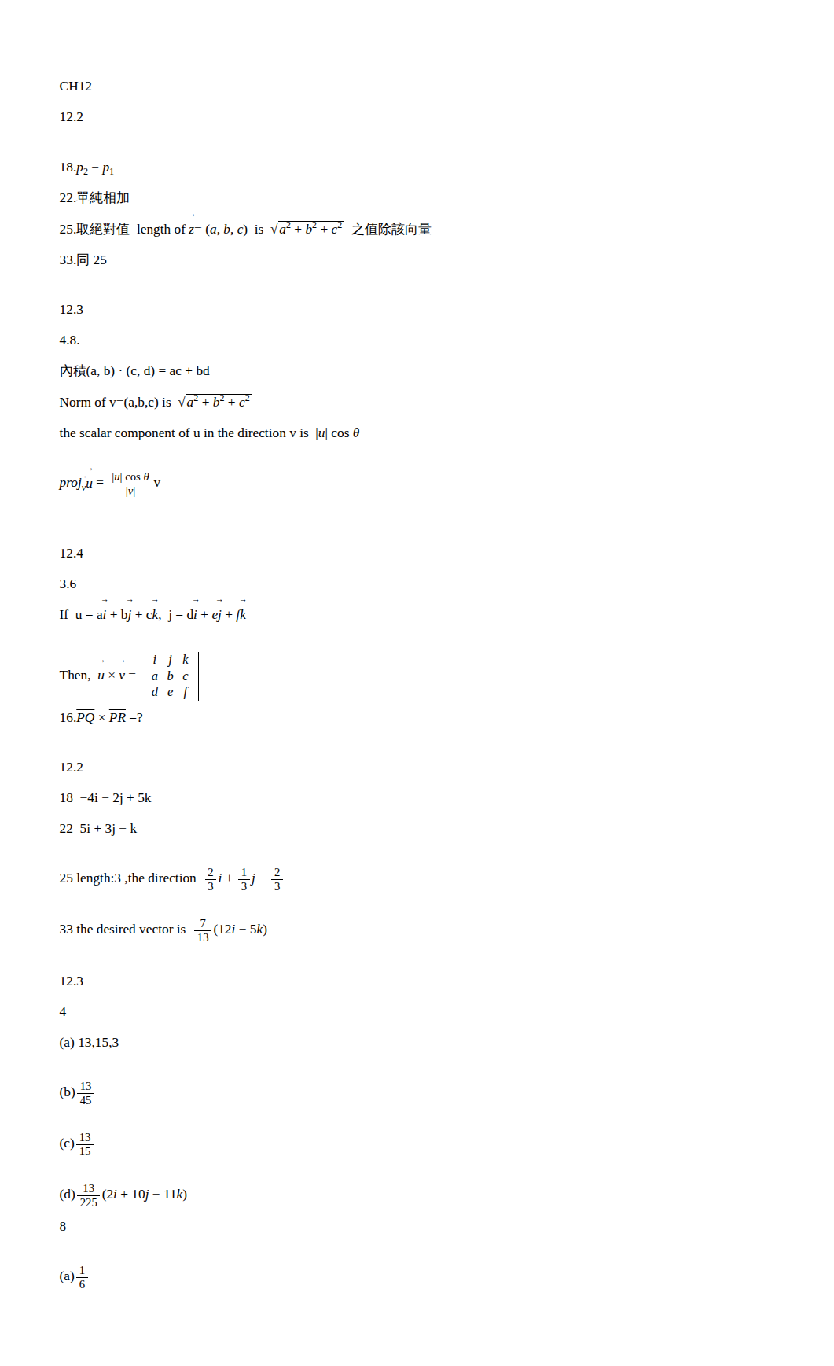CH12
12.2
18.p2 − p1
22.單純相加
25.取絕對值 length of z= (a, b, c) is √a2 + b2 + c2 之值除該向量
33.同 25
12.3
4.8.
內積(a, b) · (c, d) = ac + bd
Norm of v=(a,b,c) is √a2 + b2 + c2
the scalar component of u in the direction v is |u| cos θ
projvu = |u| cos θ|v|v
12.4
3.6
If u = ai + bj + ck, j = di + ej + fk
Then, u × v =
| i | j | k |
| a | b | c |
| d | e | f |
16.PQ × PR =?
12.2
18 −4i − 2j + 5k
22 5i + 3j − k
25 length:3 ,the direction 23 i + 13 j − 23
33 the desired vector is 713(12i − 5k)
12.3
4
(a) 13,15,3
(b)1345
(c)1315
(d)13225(2i + 10j − 11k)
8
(a)16